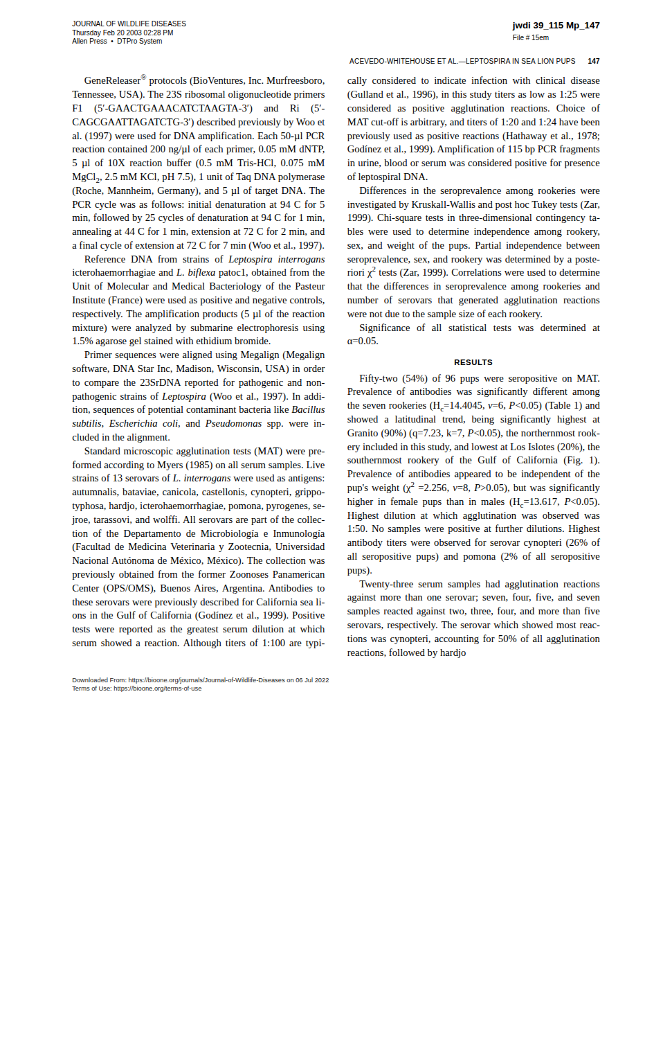JOURNAL OF WILDLIFE DISEASES
Thursday Feb 20 2003 02:28 PM
Allen Press • DTPro System
jwdi 39_115 Mp_147
File # 15em
ACEVEDO-WHITEHOUSE ET AL.—LEPTOSPIRA IN SEA LION PUPS 147
GeneReleaser® protocols (BioVentures, Inc. Murfreesboro, Tennessee, USA). The 23S ribosomal oligonucleotide primers F1 (5′-GAACTGAAACATCTAAGTA-3′) and Ri (5′-CAGCGAATTAGATCTG-3′) described previously by Woo et al. (1997) were used for DNA amplification. Each 50-µl PCR reaction contained 200 ng/µl of each primer, 0.05 mM dNTP, 5 µl of 10X reaction buffer (0.5 mM Tris-HCl, 0.075 mM MgCl2, 2.5 mM KCl, pH 7.5), 1 unit of Taq DNA polymerase (Roche, Mannheim, Germany), and 5 µl of target DNA. The PCR cycle was as follows: initial denaturation at 94 C for 5 min, followed by 25 cycles of denaturation at 94 C for 1 min, annealing at 44 C for 1 min, extension at 72 C for 2 min, and a final cycle of extension at 72 C for 7 min (Woo et al., 1997).
Reference DNA from strains of Leptospira interrogans icterohaemorrhagiae and L. biflexa patoc1, obtained from the Unit of Molecular and Medical Bacteriology of the Pasteur Institute (France) were used as positive and negative controls, respectively. The amplification products (5 µl of the reaction mixture) were analyzed by submarine electrophoresis using 1.5% agarose gel stained with ethidium bromide.
Primer sequences were aligned using Megalign (Megalign software, DNA Star Inc, Madison, Wisconsin, USA) in order to compare the 23SrDNA reported for pathogenic and non-pathogenic strains of Leptospira (Woo et al., 1997). In addition, sequences of potential contaminant bacteria like Bacillus subtilis, Escherichia coli, and Pseudomonas spp. were included in the alignment.
Standard microscopic agglutination tests (MAT) were preformed according to Myers (1985) on all serum samples. Live strains of 13 serovars of L. interrogans were used as antigens: autumnalis, bataviae, canicola, castellonis, cynopteri, grippotyphosa, hardjo, icterohaemorrhagiae, pomona, pyrogenes, sejroe, tarassovi, and wolffi. All serovars are part of the collection of the Departamento de Microbiología e Inmunología (Facultad de Medicina Veterinaria y Zootecnia, Universidad Nacional Autónoma de México, México). The collection was previously obtained from the former Zoonoses Panamerican Center (OPS/OMS), Buenos Aires, Argentina. Antibodies to these serovars were previously described for California sea lions in the Gulf of California (Godínez et al., 1999). Positive tests were reported as the greatest serum dilution at which serum showed a reaction. Although titers of 1:100 are typically considered to indicate infection with clinical disease (Gulland et al., 1996), in this study titers as low as 1:25 were considered as positive agglutination reactions. Choice of MAT cut-off is arbitrary, and titers of 1:20 and 1:24 have been previously used as positive reactions (Hathaway et al., 1978; Godínez et al., 1999). Amplification of 115 bp PCR fragments in urine, blood or serum was considered positive for presence of leptospiral DNA.
Differences in the seroprevalence among rookeries were investigated by Kruskall-Wallis and post hoc Tukey tests (Zar, 1999). Chi-square tests in three-dimensional contingency tables were used to determine independence among rookery, sex, and weight of the pups. Partial independence between seroprevalence, sex, and rookery was determined by a posteriori χ2 tests (Zar, 1999). Correlations were used to determine that the differences in seroprevalence among rookeries and number of serovars that generated agglutination reactions were not due to the sample size of each rookery.
Significance of all statistical tests was determined at α=0.05.
RESULTS
Fifty-two (54%) of 96 pups were seropositive on MAT. Prevalence of antibodies was significantly different among the seven rookeries (Hc=14.4045, v=6, P<0.05) (Table 1) and showed a latitudinal trend, being significantly highest at Granito (90%) (q=7.23, k=7, P<0.05), the northernmost rookery included in this study, and lowest at Los Islotes (20%), the southernmost rookery of the Gulf of California (Fig. 1). Prevalence of antibodies appeared to be independent of the pup's weight (χ2 =2.256, v=8, P>0.05), but was significantly higher in female pups than in males (Hc=13.617, P<0.05). Highest dilution at which agglutination was observed was 1:50. No samples were positive at further dilutions. Highest antibody titers were observed for serovar cynopteri (26% of all seropositive pups) and pomona (2% of all seropositive pups).
Twenty-three serum samples had agglutination reactions against more than one serovar; seven, four, five, and seven samples reacted against two, three, four, and more than five serovars, respectively. The serovar which showed most reactions was cynopteri, accounting for 50% of all agglutination reactions, followed by hardjo
Downloaded From: https://bioone.org/journals/Journal-of-Wildlife-Diseases on 06 Jul 2022
Terms of Use: https://bioone.org/terms-of-use